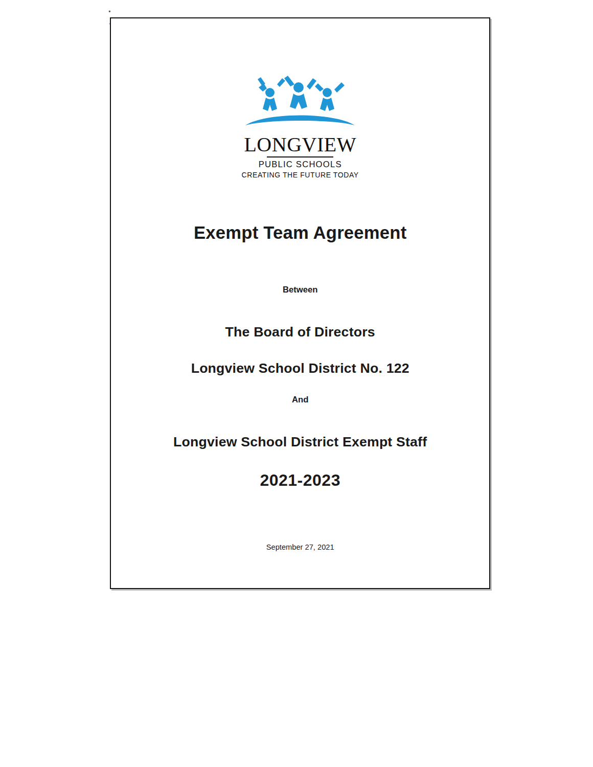•
·
LONGVIEW
PUBLIC SCHOOLS
CREATING THE FUTURE TODAY
Exempt Team Agreement
Between
The Board of Directors
Longview School District No. 122
And
Longview School District Exempt Staff
2021-2023
September 27, 2021